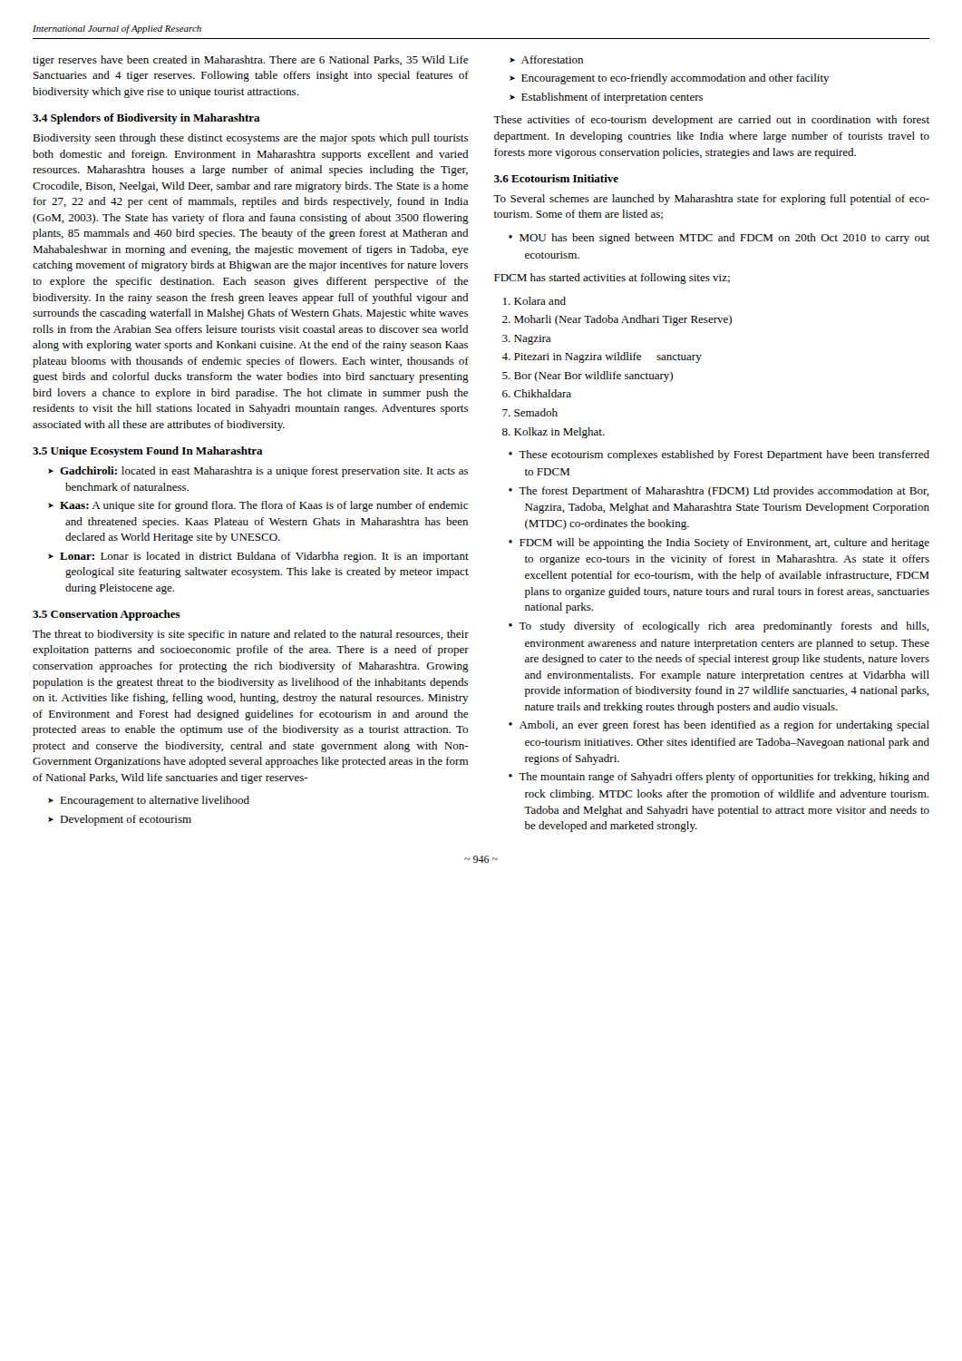International Journal of Applied Research
tiger reserves have been created in Maharashtra. There are 6 National Parks, 35 Wild Life Sanctuaries and 4 tiger reserves. Following table offers insight into special features of biodiversity which give rise to unique tourist attractions.
3.4 Splendors of Biodiversity in Maharashtra
Biodiversity seen through these distinct ecosystems are the major spots which pull tourists both domestic and foreign. Environment in Maharashtra supports excellent and varied resources. Maharashtra houses a large number of animal species including the Tiger, Crocodile, Bison, Neelgai, Wild Deer, sambar and rare migratory birds. The State is a home for 27, 22 and 42 per cent of mammals, reptiles and birds respectively, found in India (GoM, 2003). The State has variety of flora and fauna consisting of about 3500 flowering plants, 85 mammals and 460 bird species. The beauty of the green forest at Matheran and Mahabaleshwar in morning and evening, the majestic movement of tigers in Tadoba, eye catching movement of migratory birds at Bhigwan are the major incentives for nature lovers to explore the specific destination. Each season gives different perspective of the biodiversity. In the rainy season the fresh green leaves appear full of youthful vigour and surrounds the cascading waterfall in Malshej Ghats of Western Ghats. Majestic white waves rolls in from the Arabian Sea offers leisure tourists visit coastal areas to discover sea world along with exploring water sports and Konkani cuisine. At the end of the rainy season Kaas plateau blooms with thousands of endemic species of flowers. Each winter, thousands of guest birds and colorful ducks transform the water bodies into bird sanctuary presenting bird lovers a chance to explore in bird paradise. The hot climate in summer push the residents to visit the hill stations located in Sahyadri mountain ranges. Adventures sports associated with all these are attributes of biodiversity.
3.5 Unique Ecosystem Found In Maharashtra
Gadchiroli: located in east Maharashtra is a unique forest preservation site. It acts as benchmark of naturalness.
Kaas: A unique site for ground flora. The flora of Kaas is of large number of endemic and threatened species. Kaas Plateau of Western Ghats in Maharashtra has been declared as World Heritage site by UNESCO.
Lonar: Lonar is located in district Buldana of Vidarbha region. It is an important geological site featuring saltwater ecosystem. This lake is created by meteor impact during Pleistocene age.
3.5 Conservation Approaches
The threat to biodiversity is site specific in nature and related to the natural resources, their exploitation patterns and socioeconomic profile of the area. There is a need of proper conservation approaches for protecting the rich biodiversity of Maharashtra. Growing population is the greatest threat to the biodiversity as livelihood of the inhabitants depends on it. Activities like fishing, felling wood, hunting, destroy the natural resources. Ministry of Environment and Forest had designed guidelines for ecotourism in and around the protected areas to enable the optimum use of the biodiversity as a tourist attraction. To protect and conserve the biodiversity, central and state government along with Non-Government Organizations have adopted several approaches like protected areas in the form of National Parks, Wild life sanctuaries and tiger reserves-
Encouragement to alternative livelihood
Development of ecotourism
Afforestation
Encouragement to eco-friendly accommodation and other facility
Establishment of interpretation centers
These activities of eco-tourism development are carried out in coordination with forest department. In developing countries like India where large number of tourists travel to forests more vigorous conservation policies, strategies and laws are required.
3.6 Ecotourism Initiative
To Several schemes are launched by Maharashtra state for exploring full potential of eco-tourism. Some of them are listed as;
MOU has been signed between MTDC and FDCM on 20th Oct 2010 to carry out ecotourism.
FDCM has started activities at following sites viz;
Kolara and
Moharli (Near Tadoba Andhari Tiger Reserve)
Nagzira
Pitezari in Nagzira wildlife sanctuary
Bor (Near Bor wildlife sanctuary)
Chikhaldara
Semadoh
Kolkaz in Melghat.
These ecotourism complexes established by Forest Department have been transferred to FDCM
The forest Department of Maharashtra (FDCM) Ltd provides accommodation at Bor, Nagzira, Tadoba, Melghat and Maharashtra State Tourism Development Corporation (MTDC) co-ordinates the booking.
FDCM will be appointing the India Society of Environment, art, culture and heritage to organize eco-tours in the vicinity of forest in Maharashtra. As state it offers excellent potential for eco-tourism, with the help of available infrastructure, FDCM plans to organize guided tours, nature tours and rural tours in forest areas, sanctuaries national parks.
To study diversity of ecologically rich area predominantly forests and hills, environment awareness and nature interpretation centers are planned to setup. These are designed to cater to the needs of special interest group like students, nature lovers and environmentalists. For example nature interpretation centres at Vidarbha will provide information of biodiversity found in 27 wildlife sanctuaries, 4 national parks, nature trails and trekking routes through posters and audio visuals.
Amboli, an ever green forest has been identified as a region for undertaking special eco-tourism initiatives. Other sites identified are Tadoba–Navegoan national park and regions of Sahyadri.
The mountain range of Sahyadri offers plenty of opportunities for trekking, hiking and rock climbing. MTDC looks after the promotion of wildlife and adventure tourism. Tadoba and Melghat and Sahyadri have potential to attract more visitor and needs to be developed and marketed strongly.
~ 946 ~